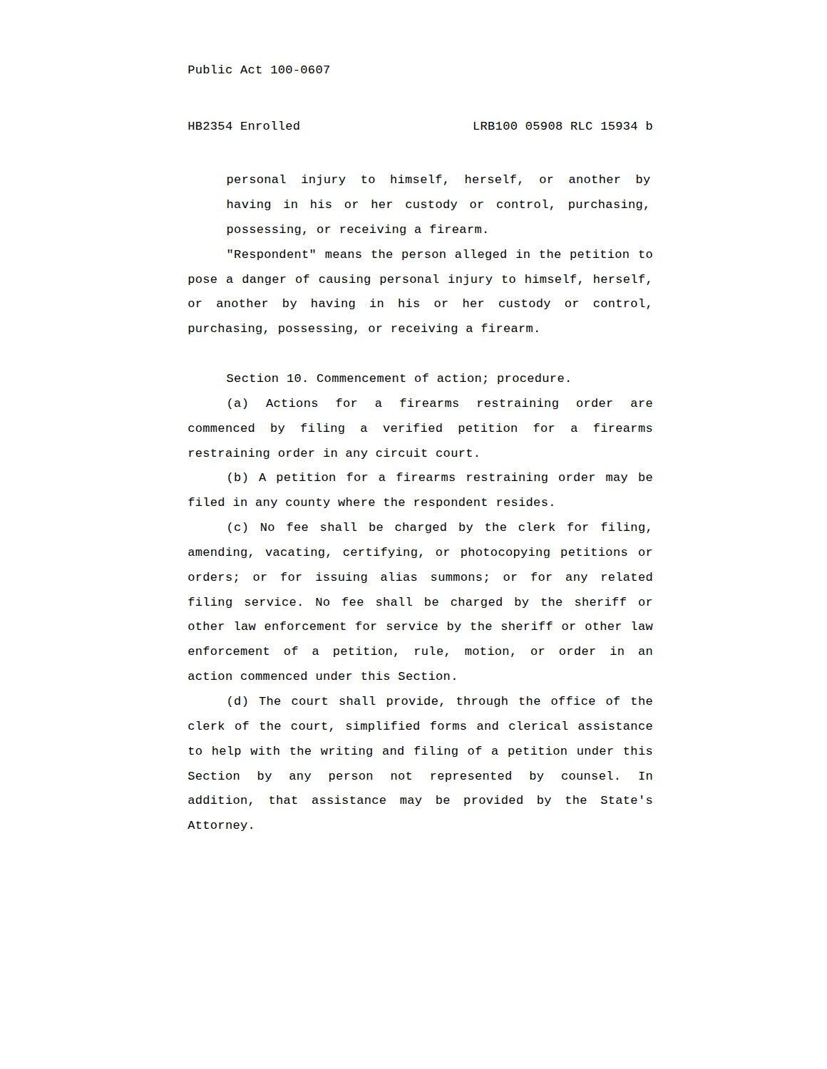Public Act 100-0607
HB2354 Enrolled LRB100 05908 RLC 15934 b
personal injury to himself, herself, or another by having in his or her custody or control, purchasing, possessing, or receiving a firearm.
"Respondent" means the person alleged in the petition to pose a danger of causing personal injury to himself, herself, or another by having in his or her custody or control, purchasing, possessing, or receiving a firearm.
Section 10. Commencement of action; procedure.
(a) Actions for a firearms restraining order are commenced by filing a verified petition for a firearms restraining order in any circuit court.
(b) A petition for a firearms restraining order may be filed in any county where the respondent resides.
(c) No fee shall be charged by the clerk for filing, amending, vacating, certifying, or photocopying petitions or orders; or for issuing alias summons; or for any related filing service. No fee shall be charged by the sheriff or other law enforcement for service by the sheriff or other law enforcement of a petition, rule, motion, or order in an action commenced under this Section.
(d) The court shall provide, through the office of the clerk of the court, simplified forms and clerical assistance to help with the writing and filing of a petition under this Section by any person not represented by counsel. In addition, that assistance may be provided by the State's Attorney.